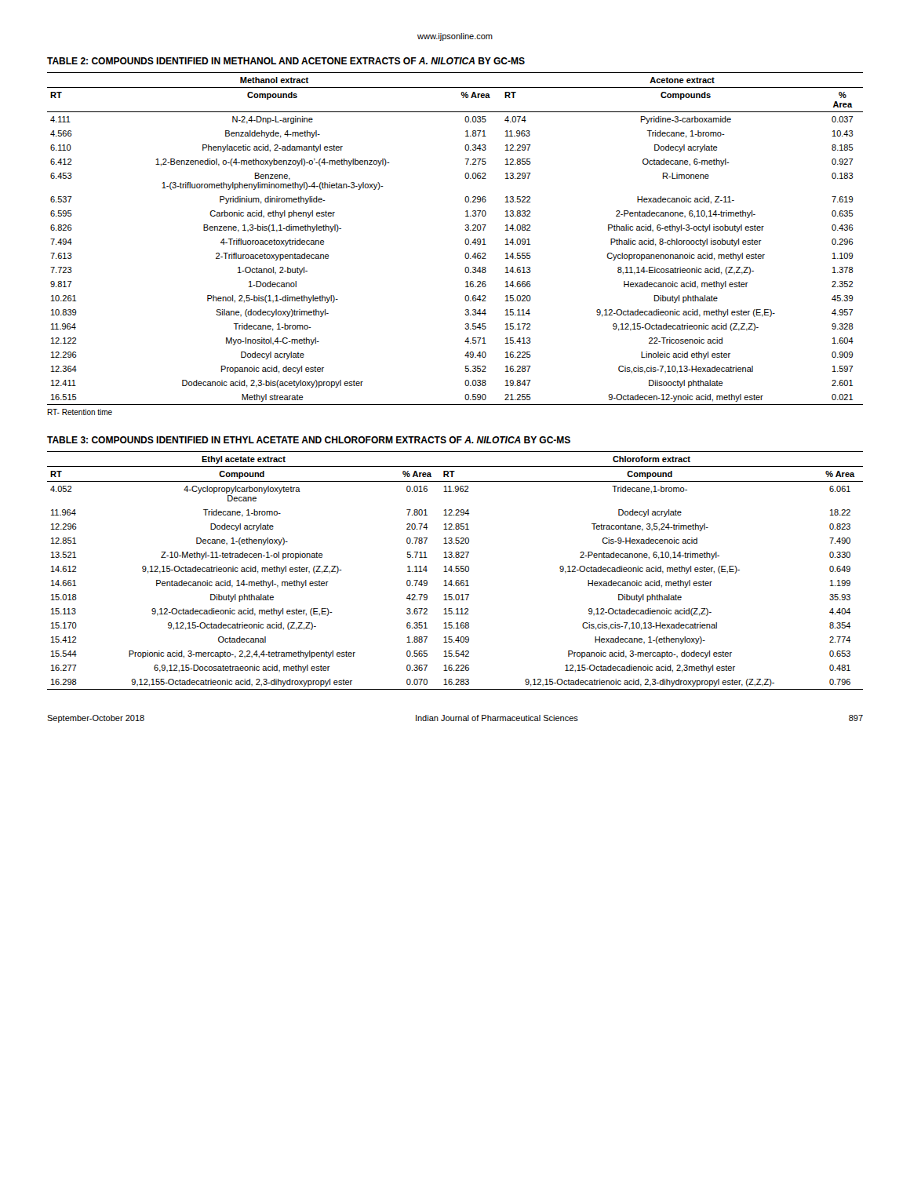www.ijpsonline.com
TABLE 2: COMPOUNDS IDENTIFIED IN METHANOL AND ACETONE EXTRACTS OF A. NILOTICA BY GC-MS
| Methanol extract | Acetone extract |
| --- | --- |
| RT | Compounds | % Area | RT | Compounds | % Area |
| 4.111 | N-2,4-Dnp-L-arginine | 0.035 | 4.074 | Pyridine-3-carboxamide | 0.037 |
| 4.566 | Benzaldehyde, 4-methyl- | 1.871 | 11.963 | Tridecane, 1-bromo- | 10.43 |
| 6.110 | Phenylacetic acid, 2-adamantyl ester | 0.343 | 12.297 | Dodecyl acrylate | 8.185 |
| 6.412 | 1,2-Benzenediol, o-(4-methoxybenzoyl)-o’-(4-methylbenzoyl)- | 7.275 | 12.855 | Octadecane, 6-methyl- | 0.927 |
| 6.453 | Benzene, 1-(3-trifluoromethylphenyliminomethyl)-4-(thietan-3-yloxy)- | 0.062 | 13.297 | R-Limonene | 0.183 |
| 6.537 | Pyridinium, diniromethylide- | 0.296 | 13.522 | Hexadecanoic acid, Z-11- | 7.619 |
| 6.595 | Carbonic acid, ethyl phenyl ester | 1.370 | 13.832 | 2-Pentadecanone, 6,10,14-trimethyl- | 0.635 |
| 6.826 | Benzene, 1,3-bis(1,1-dimethylethyl)- | 3.207 | 14.082 | Pthalic acid, 6-ethyl-3-octyl isobutyl ester | 0.436 |
| 7.494 | 4-Trifluoroacetoxytridecane | 0.491 | 14.091 | Pthalic acid, 8-chlorooctyl isobutyl ester | 0.296 |
| 7.613 | 2-Trifluroacetoxypentadecane | 0.462 | 14.555 | Cyclopropanenonanoic acid, methyl ester | 1.109 |
| 7.723 | 1-Octanol, 2-butyl- | 0.348 | 14.613 | 8,11,14-Eicosatrieonic acid, (Z,Z,Z)- | 1.378 |
| 9.817 | 1-Dodecanol | 16.26 | 14.666 | Hexadecanoic acid, methyl ester | 2.352 |
| 10.261 | Phenol, 2,5-bis(1,1-dimethylethyl)- | 0.642 | 15.020 | Dibutyl phthalate | 45.39 |
| 10.839 | Silane, (dodecyloxy)trimethyl- | 3.344 | 15.114 | 9,12-Octadecadieonic acid, methyl ester (E,E)- | 4.957 |
| 11.964 | Tridecane, 1-bromo- | 3.545 | 15.172 | 9,12,15-Octadecatrieonic acid (Z,Z,Z)- | 9.328 |
| 12.122 | Myo-Inositol,4-C-methyl- | 4.571 | 15.413 | 22-Tricosenoic acid | 1.604 |
| 12.296 | Dodecyl acrylate | 49.40 | 16.225 | Linoleic acid ethyl ester | 0.909 |
| 12.364 | Propanoic acid, decyl ester | 5.352 | 16.287 | Cis,cis,cis-7,10,13-Hexadecatrienal | 1.597 |
| 12.411 | Dodecanoic acid, 2,3-bis(acetyloxy)propyl ester | 0.038 | 19.847 | Diisooctyl phthalate | 2.601 |
| 16.515 | Methyl strearate | 0.590 | 21.255 | 9-Octadecen-12-ynoic acid, methyl ester | 0.021 |
RT- Retention time
TABLE 3: COMPOUNDS IDENTIFIED IN ETHYL ACETATE AND CHLOROFORM EXTRACTS OF A. NILOTICA BY GC-MS
| Ethyl acetate extract | Chloroform extract |
| --- | --- |
| RT | Compound | % Area | RT | Compound | % Area |
| 4.052 | 4-Cyclopropylcarbonyloxytetra Decane | 0.016 | 11.962 | Tridecane,1-bromo- | 6.061 |
| 11.964 | Tridecane, 1-bromo- | 7.801 | 12.294 | Dodecyl acrylate | 18.22 |
| 12.296 | Dodecyl acrylate | 20.74 | 12.851 | Tetracontane, 3,5,24-trimethyl- | 0.823 |
| 12.851 | Decane, 1-(ethenyloxy)- | 0.787 | 13.520 | Cis-9-Hexadecenoic acid | 7.490 |
| 13.521 | Z-10-Methyl-11-tetradecen-1-ol propionate | 5.711 | 13.827 | 2-Pentadecanone, 6,10,14-trimethyl- | 0.330 |
| 14.612 | 9,12,15-Octadecatrieonic acid, methyl ester, (Z,Z,Z)- | 1.114 | 14.550 | 9,12-Octadecadieonic acid, methyl ester, (E,E)- | 0.649 |
| 14.661 | Pentadecanoic acid, 14-methyl-, methyl ester | 0.749 | 14.661 | Hexadecanoic acid, methyl ester | 1.199 |
| 15.018 | Dibutyl phthalate | 42.79 | 15.017 | Dibutyl phthalate | 35.93 |
| 15.113 | 9,12-Octadecadieonic acid, methyl ester, (E,E)- | 3.672 | 15.112 | 9,12-Octadecadienoic acid(Z,Z)- | 4.404 |
| 15.170 | 9,12,15-Octadecatrieonic acid, (Z,Z,Z)- | 6.351 | 15.168 | Cis,cis,cis-7,10,13-Hexadecatrienal | 8.354 |
| 15.412 | Octadecanal | 1.887 | 15.409 | Hexadecane, 1-(ethenyloxy)- | 2.774 |
| 15.544 | Propionic acid, 3-mercapto-, 2,2,4,4-tetramethylpentyl ester | 0.565 | 15.542 | Propanoic acid, 3-mercapto-, dodecyl ester | 0.653 |
| 16.277 | 6,9,12,15-Docosatetraeonic acid, methyl ester | 0.367 | 16.226 | 12,15-Octadecadienoic acid, 2,3methyl ester | 0.481 |
| 16.298 | 9,12,155-Octadecatrieonic acid, 2,3-dihydroxypropyl ester | 0.070 | 16.283 | 9,12,15-Octadecatrienoic acid, 2,3-dihydroxypropyl ester, (Z,Z,Z)- | 0.796 |
September-October 2018
Indian Journal of Pharmaceutical Sciences
897